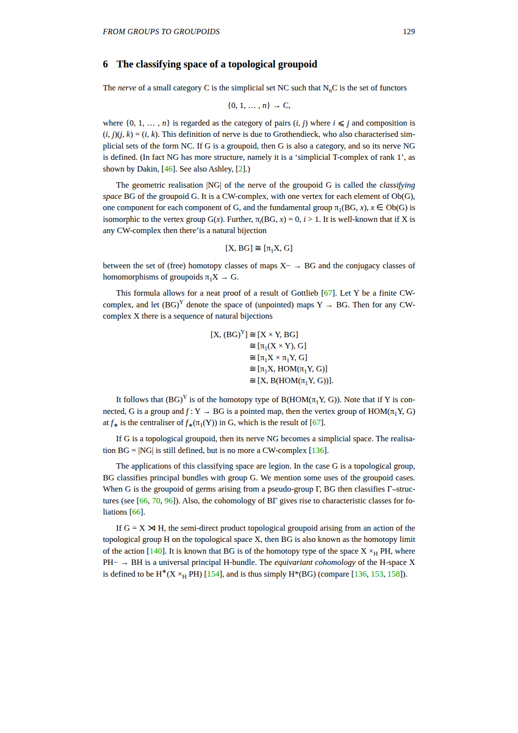FROM GROUPS TO GROUPOIDS 129
6 The classifying space of a topological groupoid
The nerve of a small category C is the simplicial set NC such that NnC is the set of functors
{0, 1, … , n} → C,
where {0, 1, … , n} is regarded as the category of pairs (i, j) where i ⩽ j and composition is (i, j)(j, k) = (i, k). This definition of nerve is due to Grothendieck, who also characterised simplicial sets of the form NC. If G is a groupoid, then G is also a category, and so its nerve NG is defined. (In fact NG has more structure, namely it is a ‘simplicial T-complex of rank 1’, as shown by Dakin, [46]. See also Ashley, [2].)
The geometric realisation |NG| of the nerve of the groupoid G is called the classifying space BG of the groupoid G. It is a CW-complex, with one vertex for each element of Ob(G), one component for each component of G, and the fundamental group π1(BG, x), x ∈ Ob(G) is isomorphic to the vertex group G(x). Further, πi(BG, x) = 0, i > 1. It is well-known that if X is any CW-complex then there’is a natural bijection
[X, BG] ≅ [π1X, G]
between the set of (free) homotopy classes of maps X− → BG and the conjugacy classes of homomorphisms of groupoids π1X → G.
This formula allows for a neat proof of a result of Gottlieb [67]. Let Y be a finite CW-complex, and let (BG)Y denote the space of (unpointed) maps Y → BG. Then for any CW-complex X there is a sequence of natural bijections
[X, (BG)Y]≅[X × Y, BG] ≅[π1(X × Y), G] ≅[π1X × π1Y, G] ≅[π1X, HOM(π1Y, G)] ≅[X, B(HOM(π1Y, G))].
It follows that (BG)Y is of the homotopy type of B(HOM(π1Y, G)). Note that if Y is connected, G is a group and f : Y → BG is a pointed map, then the vertex group of HOM(π1Y, G) at f∗ is the centraliser of f∗(π1(Y)) in G, which is the result of [67].
If G is a topological groupoid, then its nerve NG becomes a simplicial space. The realisation BG = |NG| is still defined, but is no more a CW-complex [136].
The applications of this classifying space are legion. In the case G is a topological group, BG classifies principal bundles with group G. We mention some uses of the groupoid cases. When G is the groupoid of germs arising from a pseudo-group Γ, BG then classifies Γ–structures (see [66, 70, 96]). Also, the cohomology of BΓ gives rise to characteristic classes for foliations [66].
If G = X ⋊ H, the semi-direct product topological groupoid arising from an action of the topological group H on the topological space X, then BG is also known as the homotopy limit of the action [140]. It is known that BG is of the homotopy type of the space X ×H PH, where PH− → BH is a universal principal H-bundle. The equivariant cohomology of the H-space X is defined to be H∗(X ×H PH) [154], and is thus simply H*(BG) (compare [136, 153, 158]).